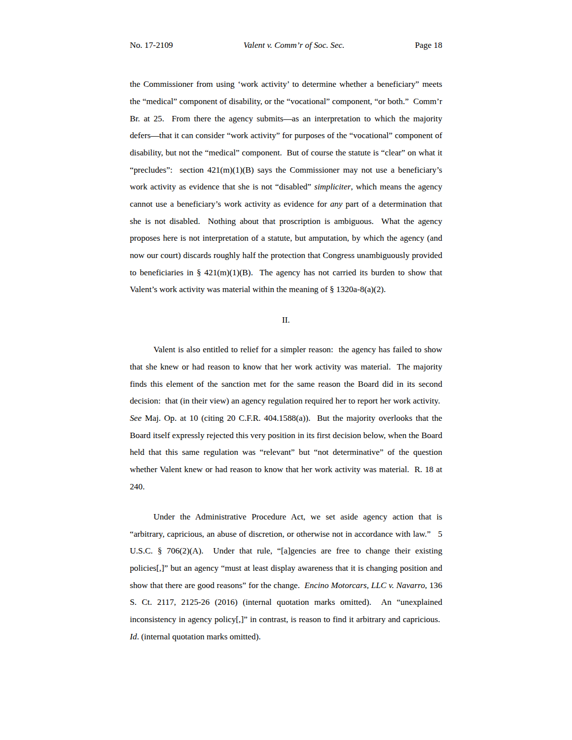No. 17-2109 Valent v. Comm’r of Soc. Sec. Page 18
the Commissioner from using ‘work activity’ to determine whether a beneficiary” meets the “medical” component of disability, or the “vocational” component, “or both.” Comm’r Br. at 25. From there the agency submits—as an interpretation to which the majority defers—that it can consider “work activity” for purposes of the “vocational” component of disability, but not the “medical” component. But of course the statute is “clear” on what it “precludes”: section 421(m)(1)(B) says the Commissioner may not use a beneficiary’s work activity as evidence that she is not “disabled” simpliciter, which means the agency cannot use a beneficiary’s work activity as evidence for any part of a determination that she is not disabled. Nothing about that proscription is ambiguous. What the agency proposes here is not interpretation of a statute, but amputation, by which the agency (and now our court) discards roughly half the protection that Congress unambiguously provided to beneficiaries in § 421(m)(1)(B). The agency has not carried its burden to show that Valent’s work activity was material within the meaning of § 1320a-8(a)(2).
II.
Valent is also entitled to relief for a simpler reason: the agency has failed to show that she knew or had reason to know that her work activity was material. The majority finds this element of the sanction met for the same reason the Board did in its second decision: that (in their view) an agency regulation required her to report her work activity. See Maj. Op. at 10 (citing 20 C.F.R. 404.1588(a)). But the majority overlooks that the Board itself expressly rejected this very position in its first decision below, when the Board held that this same regulation was “relevant” but “not determinative” of the question whether Valent knew or had reason to know that her work activity was material. R. 18 at 240.
Under the Administrative Procedure Act, we set aside agency action that is “arbitrary, capricious, an abuse of discretion, or otherwise not in accordance with law.” 5 U.S.C. § 706(2)(A). Under that rule, “[a]gencies are free to change their existing policies[,]” but an agency “must at least display awareness that it is changing position and show that there are good reasons” for the change. Encino Motorcars, LLC v. Navarro, 136 S. Ct. 2117, 2125-26 (2016) (internal quotation marks omitted). An “unexplained inconsistency in agency policy[,]” in contrast, is reason to find it arbitrary and capricious. Id. (internal quotation marks omitted).